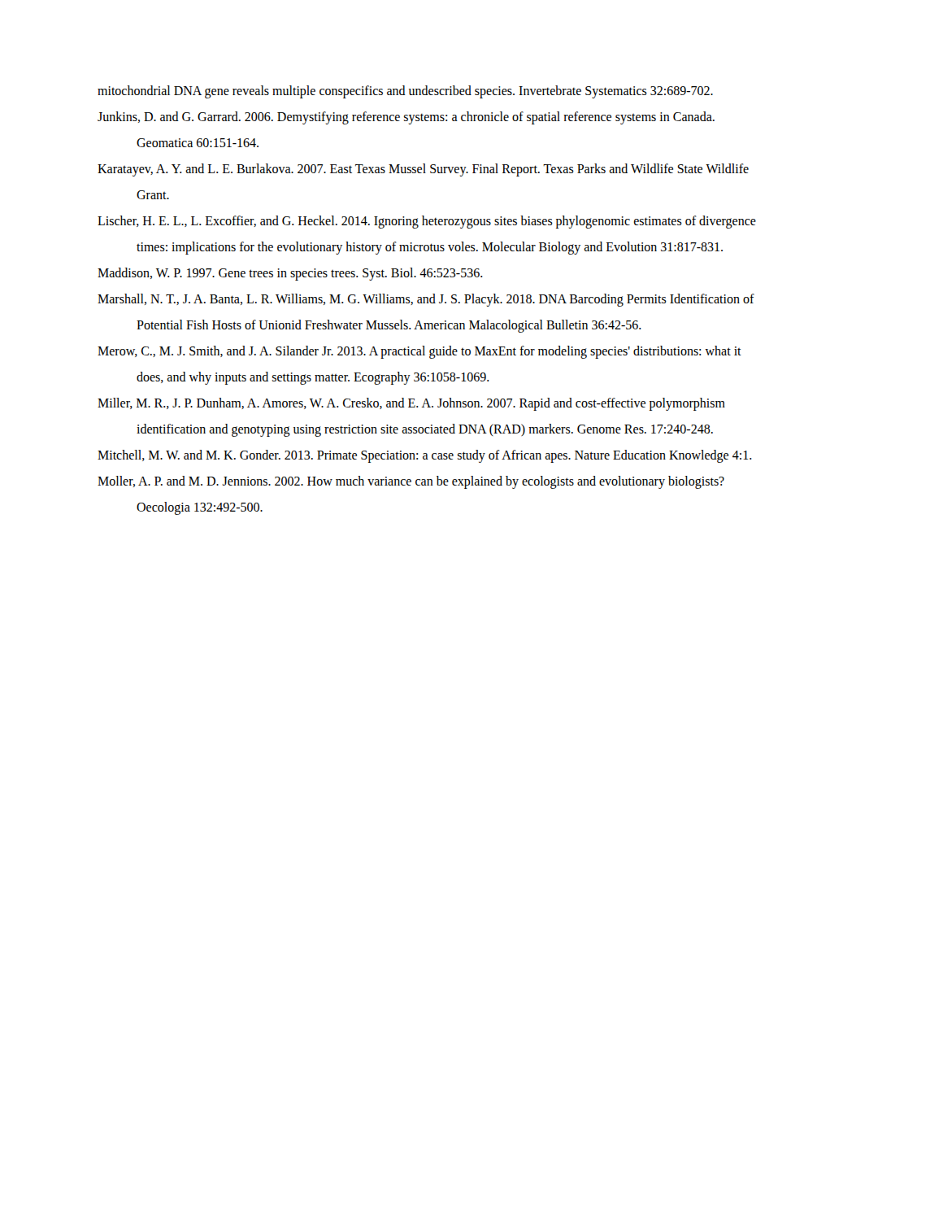mitochondrial DNA gene reveals multiple conspecifics and undescribed species. Invertebrate Systematics 32:689-702.
Junkins, D. and G. Garrard. 2006. Demystifying reference systems: a chronicle of spatial reference systems in Canada. Geomatica 60:151-164.
Karatayev, A. Y. and L. E. Burlakova. 2007. East Texas Mussel Survey. Final Report. Texas Parks and Wildlife State Wildlife Grant.
Lischer, H. E. L., L. Excoffier, and G. Heckel. 2014. Ignoring heterozygous sites biases phylogenomic estimates of divergence times: implications for the evolutionary history of microtus voles. Molecular Biology and Evolution 31:817-831.
Maddison, W. P. 1997. Gene trees in species trees. Syst. Biol. 46:523-536.
Marshall, N. T., J. A. Banta, L. R. Williams, M. G. Williams, and J. S. Placyk. 2018. DNA Barcoding Permits Identification of Potential Fish Hosts of Unionid Freshwater Mussels. American Malacological Bulletin 36:42-56.
Merow, C., M. J. Smith, and J. A. Silander Jr. 2013. A practical guide to MaxEnt for modeling species' distributions: what it does, and why inputs and settings matter. Ecography 36:1058-1069.
Miller, M. R., J. P. Dunham, A. Amores, W. A. Cresko, and E. A. Johnson. 2007. Rapid and cost-effective polymorphism identification and genotyping using restriction site associated DNA (RAD) markers. Genome Res. 17:240-248.
Mitchell, M. W. and M. K. Gonder. 2013. Primate Speciation: a case study of African apes. Nature Education Knowledge 4:1.
Moller, A. P. and M. D. Jennions. 2002. How much variance can be explained by ecologists and evolutionary biologists? Oecologia 132:492-500.